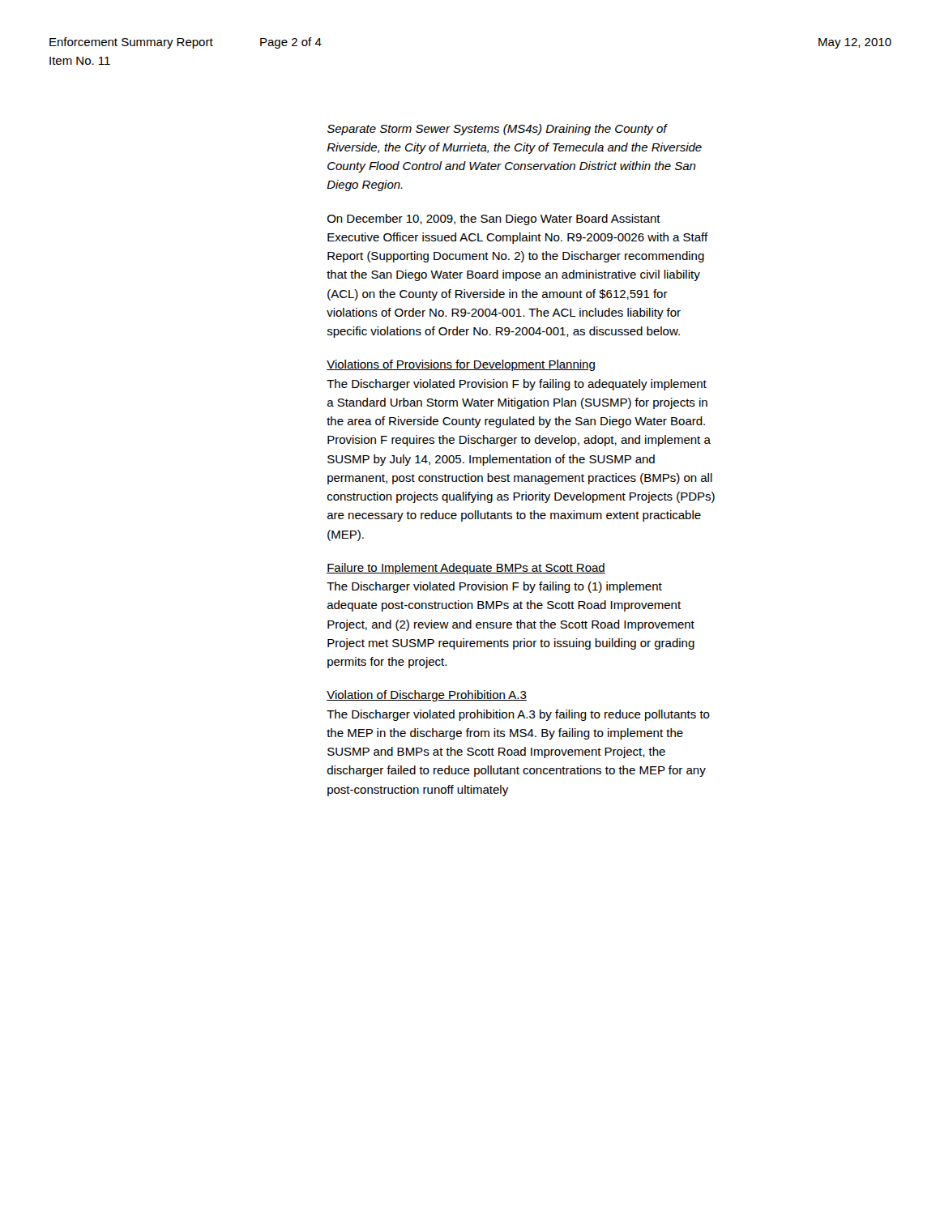Enforcement Summary Report Page 2 of 4
Item No. 11
May 12, 2010
Separate Storm Sewer Systems (MS4s) Draining the County of Riverside, the City of Murrieta, the City of Temecula and the Riverside County Flood Control and Water Conservation District within the San Diego Region.
On December 10, 2009, the San Diego Water Board Assistant Executive Officer issued ACL Complaint No. R9-2009-0026 with a Staff Report (Supporting Document No. 2) to the Discharger recommending that the San Diego Water Board impose an administrative civil liability (ACL) on the County of Riverside in the amount of $612,591 for violations of Order No. R9-2004-001. The ACL includes liability for specific violations of Order No. R9-2004-001, as discussed below.
Violations of Provisions for Development Planning
The Discharger violated Provision F by failing to adequately implement a Standard Urban Storm Water Mitigation Plan (SUSMP) for projects in the area of Riverside County regulated by the San Diego Water Board. Provision F requires the Discharger to develop, adopt, and implement a SUSMP by July 14, 2005. Implementation of the SUSMP and permanent, post construction best management practices (BMPs) on all construction projects qualifying as Priority Development Projects (PDPs) are necessary to reduce pollutants to the maximum extent practicable (MEP).
Failure to Implement Adequate BMPs at Scott Road
The Discharger violated Provision F by failing to (1) implement adequate post-construction BMPs at the Scott Road Improvement Project, and (2) review and ensure that the Scott Road Improvement Project met SUSMP requirements prior to issuing building or grading permits for the project.
Violation of Discharge Prohibition A.3
The Discharger violated prohibition A.3 by failing to reduce pollutants to the MEP in the discharge from its MS4. By failing to implement the SUSMP and BMPs at the Scott Road Improvement Project, the discharger failed to reduce pollutant concentrations to the MEP for any post-construction runoff ultimately